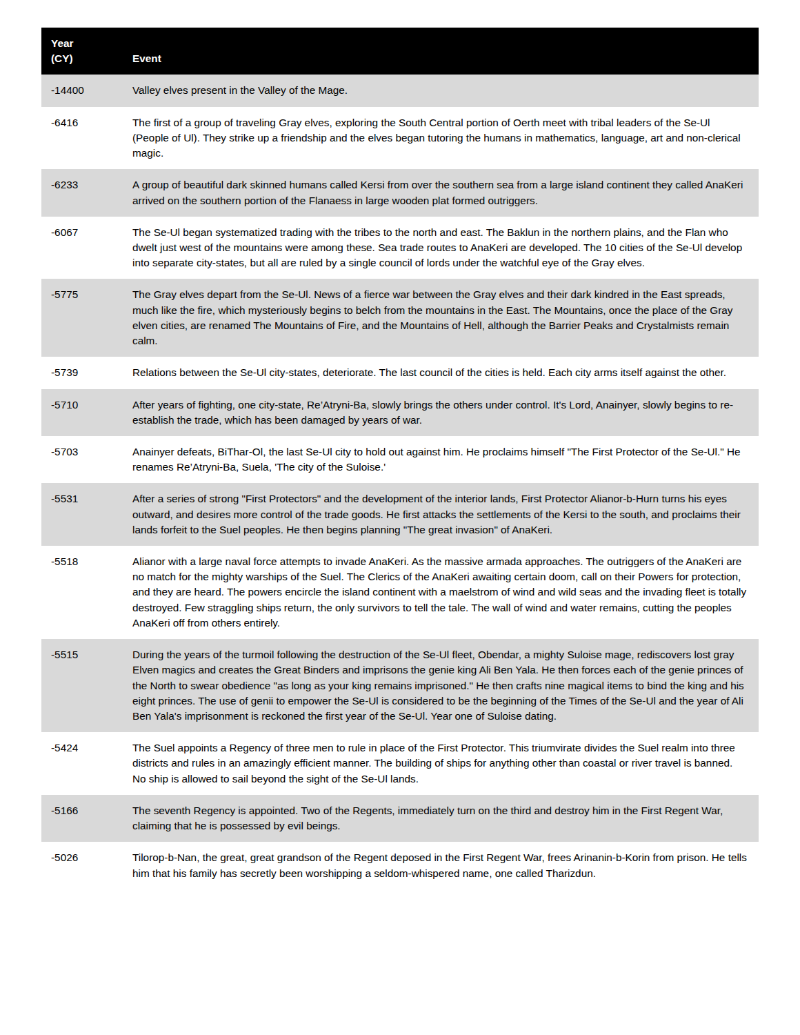| Year (CY) | Event |
| --- | --- |
| -14400 | Valley elves present in the Valley of the Mage. |
| -6416 | The first of a group of traveling Gray elves, exploring the South Central portion of Oerth meet with tribal leaders of the Se-Ul (People of Ul). They strike up a friendship and the elves began tutoring the humans in mathematics, language, art and non-clerical magic. |
| -6233 | A group of beautiful dark skinned humans called Kersi from over the southern sea from a large island continent they called AnaKeri arrived on the southern portion of the Flanaess in large wooden plat formed outriggers. |
| -6067 | The Se-Ul began systematized trading with the tribes to the north and east. The Baklun in the northern plains, and the Flan who dwelt just west of the mountains were among these. Sea trade routes to AnaKeri are developed. The 10 cities of the Se-Ul develop into separate city-states, but all are ruled by a single council of lords under the watchful eye of the Gray elves. |
| -5775 | The Gray elves depart from the Se-Ul. News of a fierce war between the Gray elves and their dark kindred in the East spreads, much like the fire, which mysteriously begins to belch from the mountains in the East. The Mountains, once the place of the Gray elven cities, are renamed The Mountains of Fire, and the Mountains of Hell, although the Barrier Peaks and Crystalmists remain calm. |
| -5739 | Relations between the Se-Ul city-states, deteriorate. The last council of the cities is held. Each city arms itself against the other. |
| -5710 | After years of fighting, one city-state, Re’Atryni-Ba, slowly brings the others under control. It's Lord, Anainyer, slowly begins to re-establish the trade, which has been damaged by years of war. |
| -5703 | Anainyer defeats, BiThar-Ol, the last Se-Ul city to hold out against him. He proclaims himself "The First Protector of the Se-Ul." He renames Re’Atryni-Ba, Suela, 'The city of the Suloise.' |
| -5531 | After a series of strong "First Protectors" and the development of the interior lands, First Protector Alianor-b-Hurn turns his eyes outward, and desires more control of the trade goods. He first attacks the settlements of the Kersi to the south, and proclaims their lands forfeit to the Suel peoples. He then begins planning "The great invasion" of AnaKeri. |
| -5518 | Alianor with a large naval force attempts to invade AnaKeri. As the massive armada approaches. The outriggers of the AnaKeri are no match for the mighty warships of the Suel. The Clerics of the AnaKeri awaiting certain doom, call on their Powers for protection, and they are heard. The powers encircle the island continent with a maelstrom of wind and wild seas and the invading fleet is totally destroyed. Few straggling ships return, the only survivors to tell the tale. The wall of wind and water remains, cutting the peoples AnaKeri off from others entirely. |
| -5515 | During the years of the turmoil following the destruction of the Se-Ul fleet, Obendar, a mighty Suloise mage, rediscovers lost gray Elven magics and creates the Great Binders and imprisons the genie king Ali Ben Yala. He then forces each of the genie princes of the North to swear obedience "as long as your king remains imprisoned." He then crafts nine magical items to bind the king and his eight princes. The use of genii to empower the Se-Ul is considered to be the beginning of the Times of the Se-Ul and the year of Ali Ben Yala's imprisonment is reckoned the first year of the Se-Ul. Year one of Suloise dating. |
| -5424 | The Suel appoints a Regency of three men to rule in place of the First Protector. This triumvirate divides the Suel realm into three districts and rules in an amazingly efficient manner. The building of ships for anything other than coastal or river travel is banned. No ship is allowed to sail beyond the sight of the Se-Ul lands. |
| -5166 | The seventh Regency is appointed. Two of the Regents, immediately turn on the third and destroy him in the First Regent War, claiming that he is possessed by evil beings. |
| -5026 | Tilorop-b-Nan, the great, great grandson of the Regent deposed in the First Regent War, frees Arinanin-b-Korin from prison. He tells him that his family has secretly been worshipping a seldom-whispered name, one called Tharizdun. |